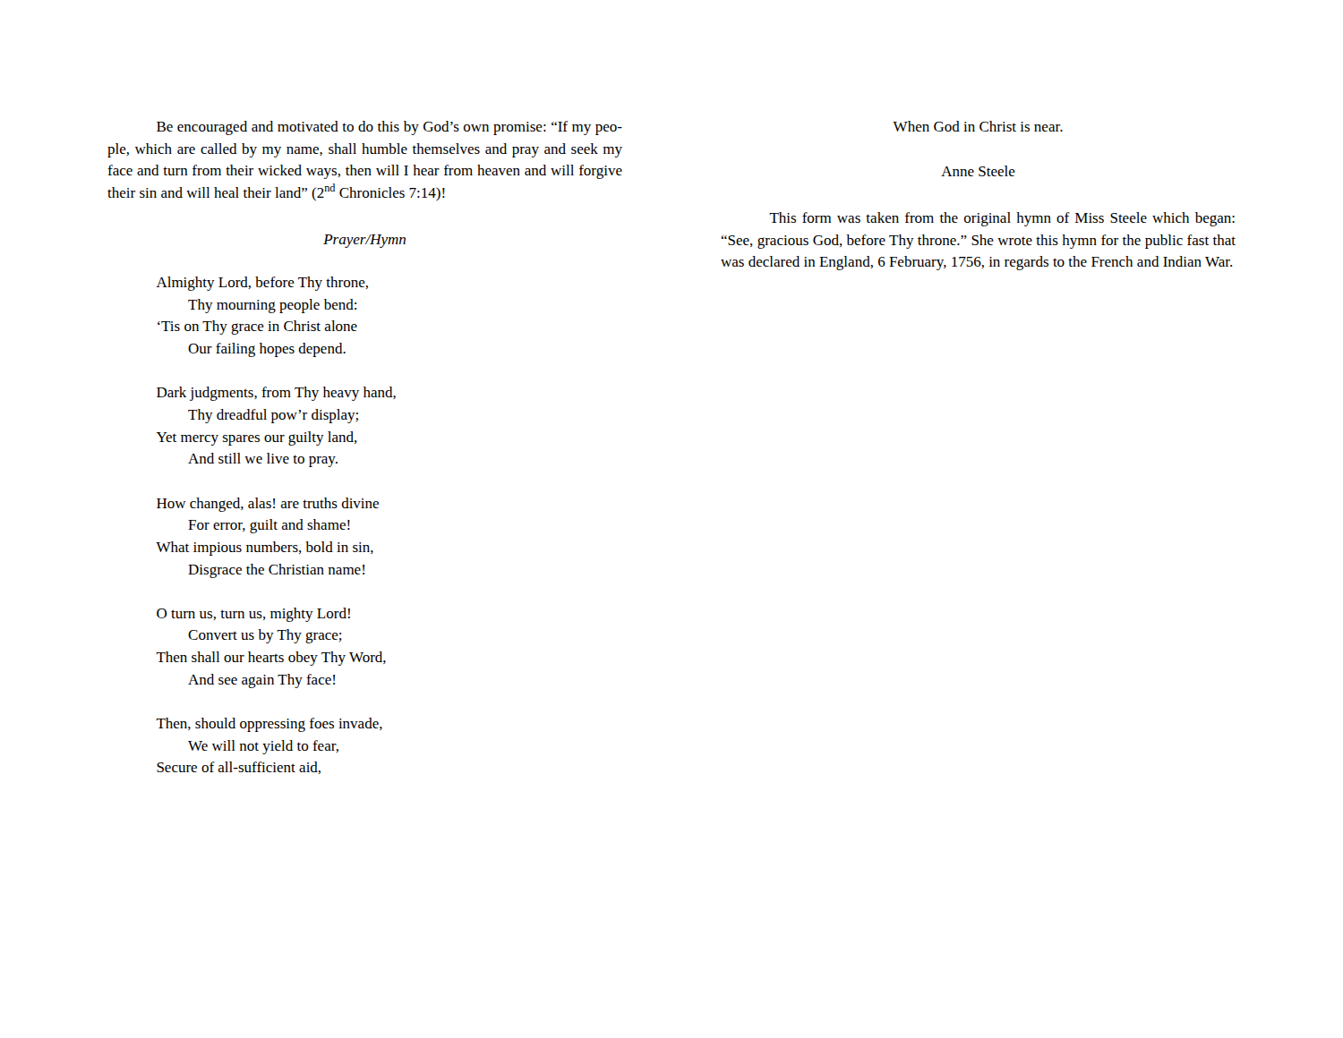Be encouraged and motivated to do this by God’s own promise: “If my people, which are called by my name, shall humble themselves and pray and seek my face and turn from their wicked ways, then will I hear from heaven and will forgive their sin and will heal their land” (2nd Chronicles 7:14)!
Prayer/Hymn
Almighty Lord, before Thy throne,
Thy mourning people bend:
‘Tis on Thy grace in Christ alone
Our failing hopes depend.
Dark judgments, from Thy heavy hand,
Thy dreadful pow’r display;
Yet mercy spares our guilty land,
And still we live to pray.
How changed, alas! are truths divine
For error, guilt and shame!
What impious numbers, bold in sin,
Disgrace the Christian name!
O turn us, turn us, mighty Lord!
Convert us by Thy grace;
Then shall our hearts obey Thy Word,
And see again Thy face!
Then, should oppressing foes invade,
We will not yield to fear,
Secure of all-sufficient aid,
When God in Christ is near.
Anne Steele
This form was taken from the original hymn of Miss Steele which began: “See, gracious God, before Thy throne.” She wrote this hymn for the public fast that was declared in England, 6 February, 1756, in regards to the French and Indian War.